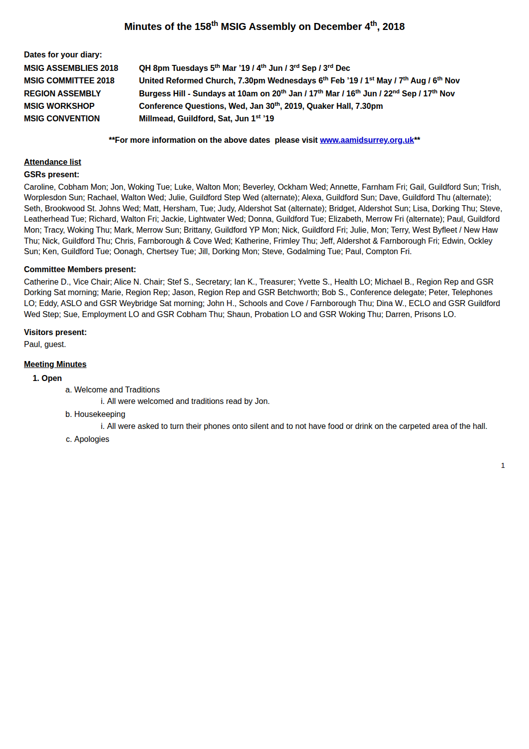Minutes of the 158th MSIG Assembly on December 4th, 2018
Dates for your diary:
| MSIG ASSEMBLIES 2018 | QH 8pm Tuesdays 5 th Mar ’19 / 4 th Jun / 3 rd Sep / 3 rd Dec |
| MSIG COMMITTEE 2018 | United Reformed Church, 7.30pm Wednesdays 6 th Feb ’19 / 1 st May / 7 th Aug / 6 th Nov |
| REGION ASSEMBLY | Burgess Hill - Sundays at 10am on 20 th Jan / 17 th Mar / 16 th Jun / 22 nd Sep / 17 th Nov |
| MSIG WORKSHOP | Conference Questions, Wed, Jan 30 th , 2019, Quaker Hall, 7.30pm |
| MSIG CONVENTION | Millmead, Guildford, Sat, Jun 1 st ’19 |
**For more information on the above dates please visit www.aamidsurrey.org.uk**
Attendance list
GSRs present:
Caroline, Cobham Mon; Jon, Woking Tue; Luke, Walton Mon; Beverley, Ockham Wed; Annette, Farnham Fri; Gail, Guildford Sun; Trish, Worplesdon Sun; Rachael, Walton Wed; Julie, Guildford Step Wed (alternate); Alexa, Guildford Sun; Dave, Guildford Thu (alternate); Seth, Brookwood St. Johns Wed; Matt, Hersham, Tue; Judy, Aldershot Sat (alternate); Bridget, Aldershot Sun; Lisa, Dorking Thu; Steve, Leatherhead Tue; Richard, Walton Fri; Jackie, Lightwater Wed; Donna, Guildford Tue; Elizabeth, Merrow Fri (alternate); Paul, Guildford Mon; Tracy, Woking Thu; Mark, Merrow Sun; Brittany, Guildford YP Mon; Nick, Guildford Fri; Julie, Mon; Terry, West Byfleet / New Haw Thu; Nick, Guildford Thu; Chris, Farnborough & Cove Wed; Katherine, Frimley Thu; Jeff, Aldershot & Farnborough Fri; Edwin, Ockley Sun; Ken, Guildford Tue; Oonagh, Chertsey Tue; Jill, Dorking Mon; Steve, Godalming Tue; Paul, Compton Fri.
Committee Members present:
Catherine D., Vice Chair; Alice N. Chair; Stef S., Secretary; Ian K., Treasurer; Yvette S., Health LO; Michael B., Region Rep and GSR Dorking Sat morning; Marie, Region Rep; Jason, Region Rep and GSR Betchworth; Bob S., Conference delegate; Peter, Telephones LO; Eddy, ASLO and GSR Weybridge Sat morning; John H., Schools and Cove / Farnborough Thu; Dina W., ECLO and GSR Guildford Wed Step; Sue, Employment LO and GSR Cobham Thu; Shaun, Probation LO and GSR Woking Thu; Darren, Prisons LO.
Visitors present:
Paul, guest.
Meeting Minutes
Open
Welcome and Traditions
All were welcomed and traditions read by Jon.
Housekeeping
All were asked to turn their phones onto silent and to not have food or drink on the carpeted area of the hall.
Apologies
1